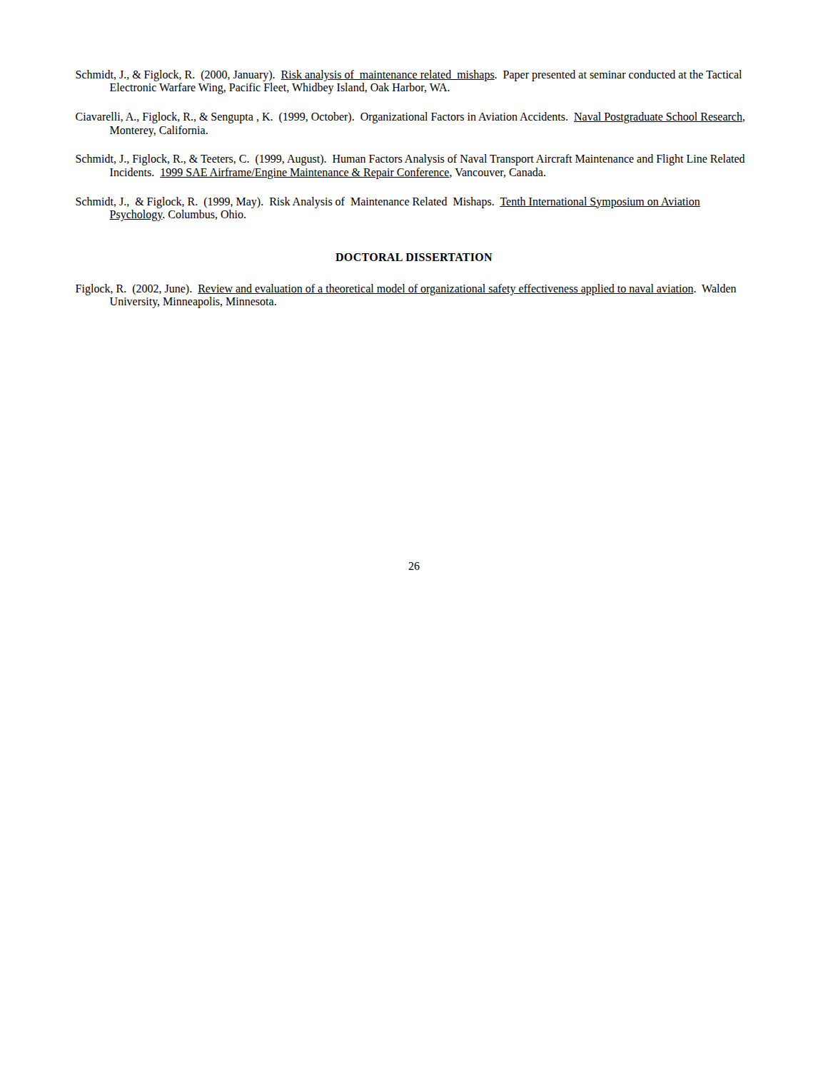Schmidt, J., & Figlock, R. (2000, January). Risk analysis of maintenance related mishaps. Paper presented at seminar conducted at the Tactical Electronic Warfare Wing, Pacific Fleet, Whidbey Island, Oak Harbor, WA.
Ciavarelli, A., Figlock, R., & Sengupta , K. (1999, October). Organizational Factors in Aviation Accidents. Naval Postgraduate School Research, Monterey, California.
Schmidt, J., Figlock, R., & Teeters, C. (1999, August). Human Factors Analysis of Naval Transport Aircraft Maintenance and Flight Line Related Incidents. 1999 SAE Airframe/Engine Maintenance & Repair Conference, Vancouver, Canada.
Schmidt, J., & Figlock, R. (1999, May). Risk Analysis of Maintenance Related Mishaps. Tenth International Symposium on Aviation Psychology. Columbus, Ohio.
DOCTORAL DISSERTATION
Figlock, R. (2002, June). Review and evaluation of a theoretical model of organizational safety effectiveness applied to naval aviation. Walden University, Minneapolis, Minnesota.
26